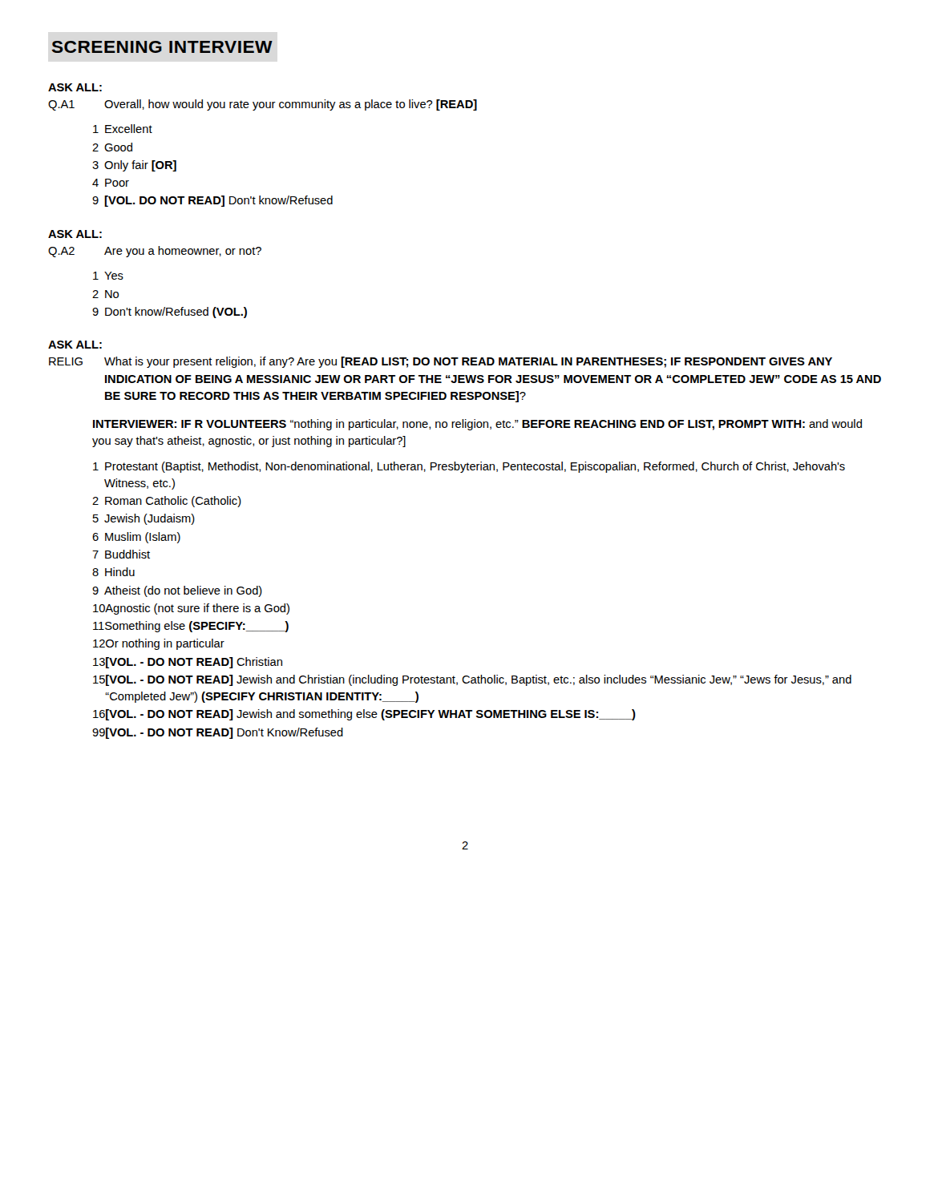SCREENING INTERVIEW
ASK ALL:
Q.A1
Overall, how would you rate your community as a place to live? [READ]
1 Excellent
2 Good
3 Only fair [OR]
4 Poor
9[VOL. DO NOT READ] Don't know/Refused
ASK ALL:
Q.A2
Are you a homeowner, or not?
1 Yes
2 No
9 Don't know/Refused (VOL.)
ASK ALL:
RELIG
What is your present religion, if any? Are you [READ LIST; DO NOT READ MATERIAL IN PARENTHESES; IF RESPONDENT GIVES ANY INDICATION OF BEING A MESSIANIC JEW OR PART OF THE “JEWS FOR JESUS” MOVEMENT OR A “COMPLETED JEW” CODE AS 15 AND BE SURE TO RECORD THIS AS THEIR VERBATIM SPECIFIED RESPONSE]?
INTERVIEWER: IF R VOLUNTEERS “nothing in particular, none, no religion, etc.” BEFORE REACHING END OF LIST, PROMPT WITH: and would you say that's atheist, agnostic, or just nothing in particular?]
1 Protestant (Baptist, Methodist, Non-denominational, Lutheran, Presbyterian, Pentecostal, Episcopalian, Reformed, Church of Christ, Jehovah's Witness, etc.)
2 Roman Catholic (Catholic)
5 Jewish (Judaism)
6 Muslim (Islam)
7 Buddhist
8 Hindu
9 Atheist (do not believe in God)
10 Agnostic (not sure if there is a God)
11 Something else (SPECIFY:______)
12 Or nothing in particular
13[VOL. - DO NOT READ] Christian
15[VOL. - DO NOT READ] Jewish and Christian (including Protestant, Catholic, Baptist, etc.; also includes “Messianic Jew,” “Jews for Jesus,” and “Completed Jew”) (SPECIFY CHRISTIAN IDENTITY:_____)
16[VOL. - DO NOT READ] Jewish and something else (SPECIFY WHAT SOMETHING ELSE IS:_____)
99[VOL. - DO NOT READ] Don't Know/Refused
2